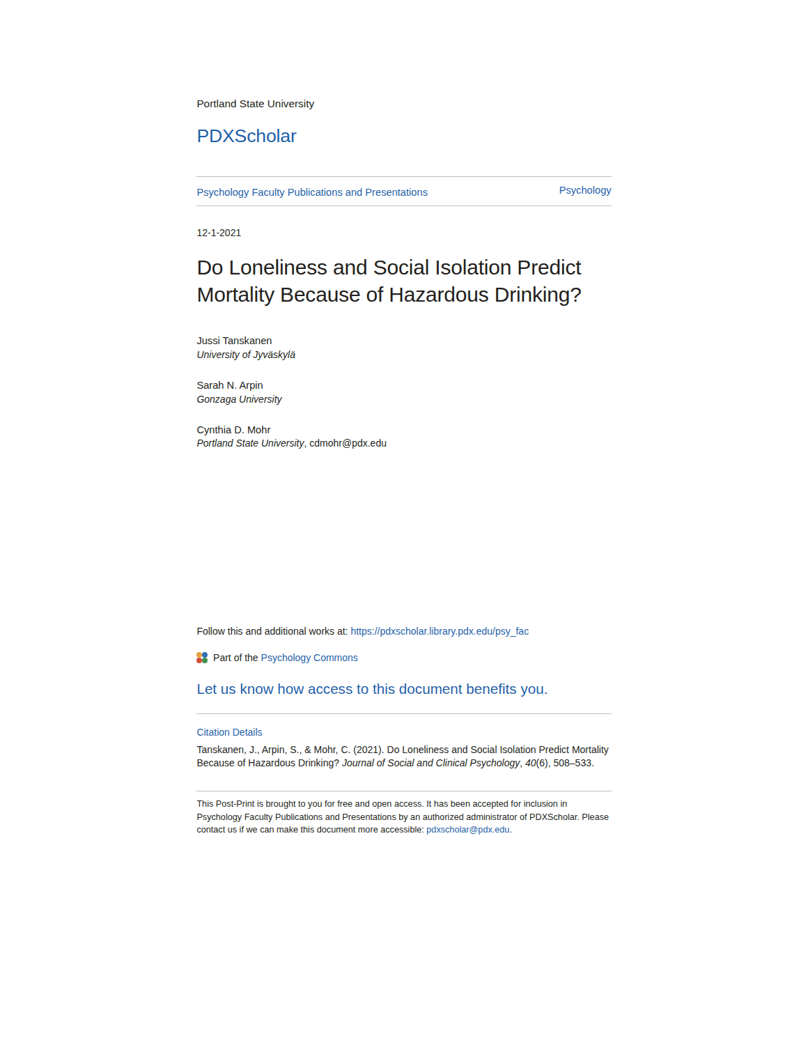Portland State University
PDXScholar
Psychology Faculty Publications and Presentations
Psychology
12-1-2021
Do Loneliness and Social Isolation Predict Mortality Because of Hazardous Drinking?
Jussi Tanskanen
University of Jyväskylä
Sarah N. Arpin
Gonzaga University
Cynthia D. Mohr
Portland State University, cdmohr@pdx.edu
Follow this and additional works at: https://pdxscholar.library.pdx.edu/psy_fac
Part of the Psychology Commons
Let us know how access to this document benefits you.
Citation Details
Tanskanen, J., Arpin, S., & Mohr, C. (2021). Do Loneliness and Social Isolation Predict Mortality Because of Hazardous Drinking? Journal of Social and Clinical Psychology, 40(6), 508–533.
This Post-Print is brought to you for free and open access. It has been accepted for inclusion in Psychology Faculty Publications and Presentations by an authorized administrator of PDXScholar. Please contact us if we can make this document more accessible: pdxscholar@pdx.edu.